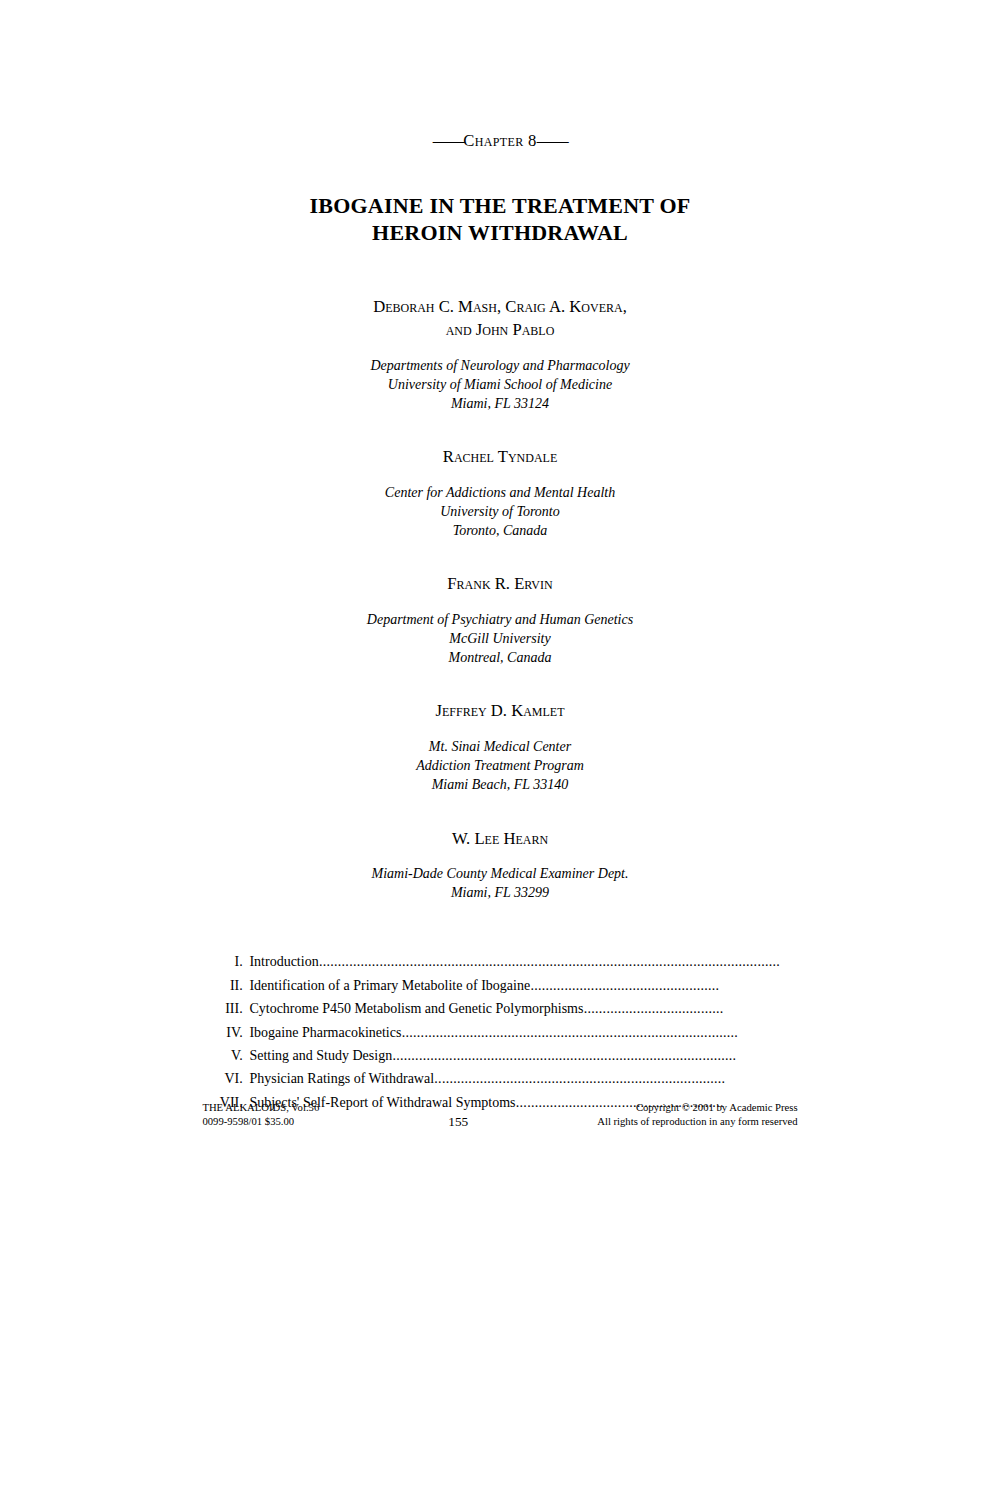——Chapter 8——
IBOGAINE IN THE TREATMENT OF
HEROIN WITHDRAWAL
Deborah C. Mash, Craig A. Kovera,
and John Pablo
Departments of Neurology and Pharmacology
University of Miami School of Medicine
Miami, FL 33124
Rachel Tyndale
Center for Addictions and Mental Health
University of Toronto
Toronto, Canada
Frank R. Ervin
Department of Psychiatry and Human Genetics
McGill University
Montreal, Canada
Jeffrey D. Kamlet
Mt. Sinai Medical Center
Addiction Treatment Program
Miami Beach, FL 33140
W. Lee Hearn
Miami-Dade County Medical Examiner Dept.
Miami, FL 33299
I. Introduction..........................................................................................................................
II. Identification of a Primary Metabolite of Ibogaine..................................................
III. Cytochrome P450 Metabolism and Genetic Polymorphisms.....................................
IV. Ibogaine Pharmacokinetics.........................................................................................
V. Setting and Study Design...........................................................................................
VI. Physician Ratings of Withdrawal.............................................................................
VII. Subjects' Self-Report of Withdrawal Symptoms.......................................................
THE ALKALOIDS, Vol.56
0099-9598/01 $35.00
155
Copyright © 2001 by Academic Press
All rights of reproduction in any form reserved